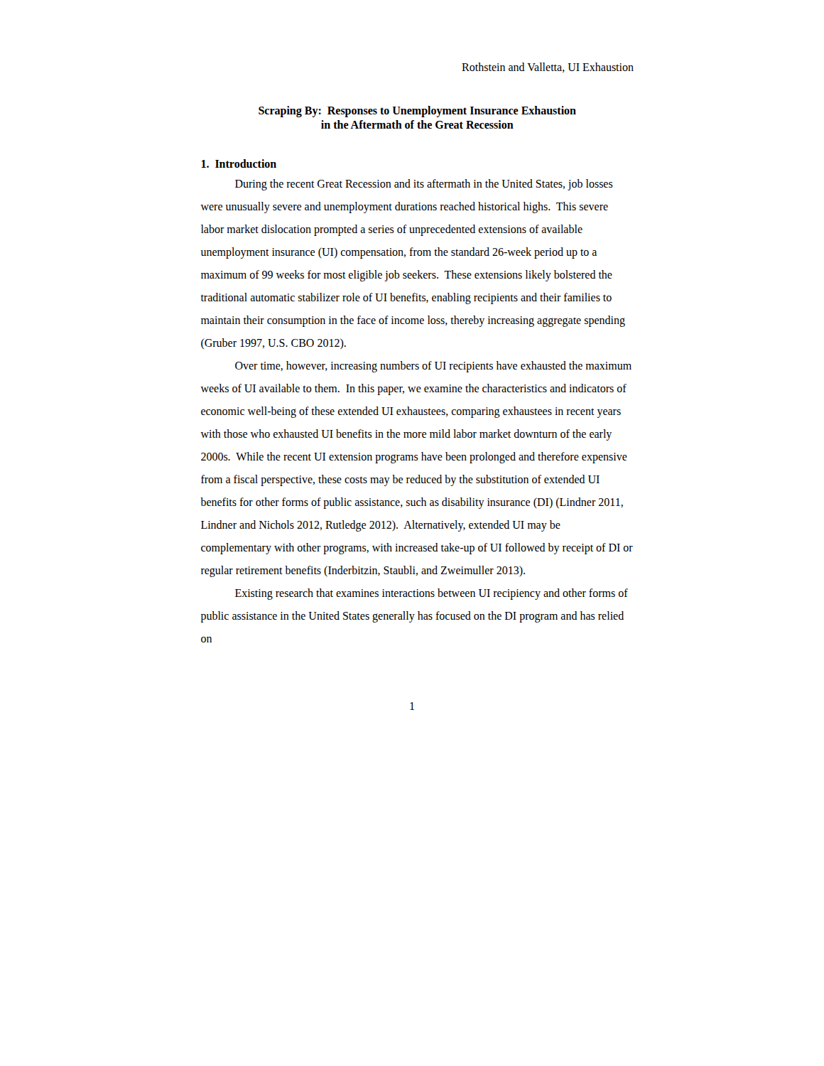Rothstein and Valletta, UI Exhaustion
Scraping By: Responses to Unemployment Insurance Exhaustionin the Aftermath of the Great Recession
1. Introduction
During the recent Great Recession and its aftermath in the United States, job losses were unusually severe and unemployment durations reached historical highs. This severe labor market dislocation prompted a series of unprecedented extensions of available unemployment insurance (UI) compensation, from the standard 26-week period up to a maximum of 99 weeks for most eligible job seekers. These extensions likely bolstered the traditional automatic stabilizer role of UI benefits, enabling recipients and their families to maintain their consumption in the face of income loss, thereby increasing aggregate spending (Gruber 1997, U.S. CBO 2012).
Over time, however, increasing numbers of UI recipients have exhausted the maximum weeks of UI available to them. In this paper, we examine the characteristics and indicators of economic well-being of these extended UI exhaustees, comparing exhaustees in recent years with those who exhausted UI benefits in the more mild labor market downturn of the early 2000s. While the recent UI extension programs have been prolonged and therefore expensive from a fiscal perspective, these costs may be reduced by the substitution of extended UI benefits for other forms of public assistance, such as disability insurance (DI) (Lindner 2011, Lindner and Nichols 2012, Rutledge 2012). Alternatively, extended UI may be complementary with other programs, with increased take-up of UI followed by receipt of DI or regular retirement benefits (Inderbitzin, Staubli, and Zweimuller 2013).
Existing research that examines interactions between UI recipiency and other forms of public assistance in the United States generally has focused on the DI program and has relied on
1